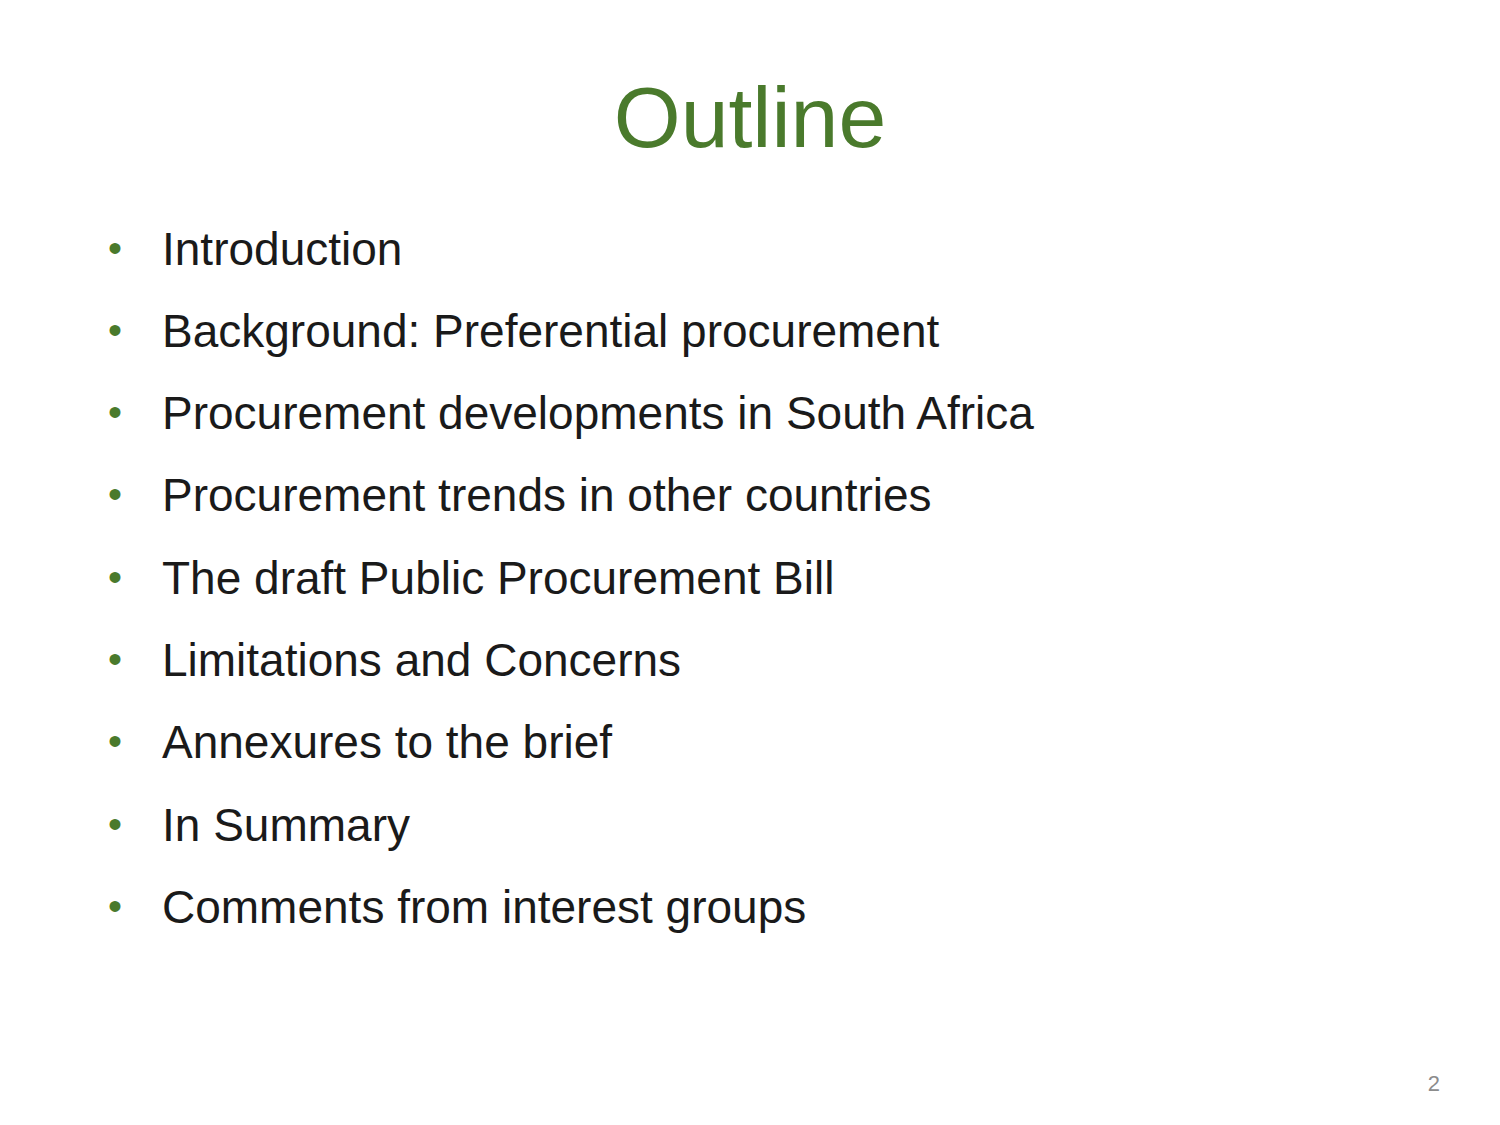Outline
Introduction
Background: Preferential procurement
Procurement developments in South Africa
Procurement trends in other countries
The draft Public Procurement Bill
Limitations and Concerns
Annexures to the brief
In Summary
Comments from interest groups
2